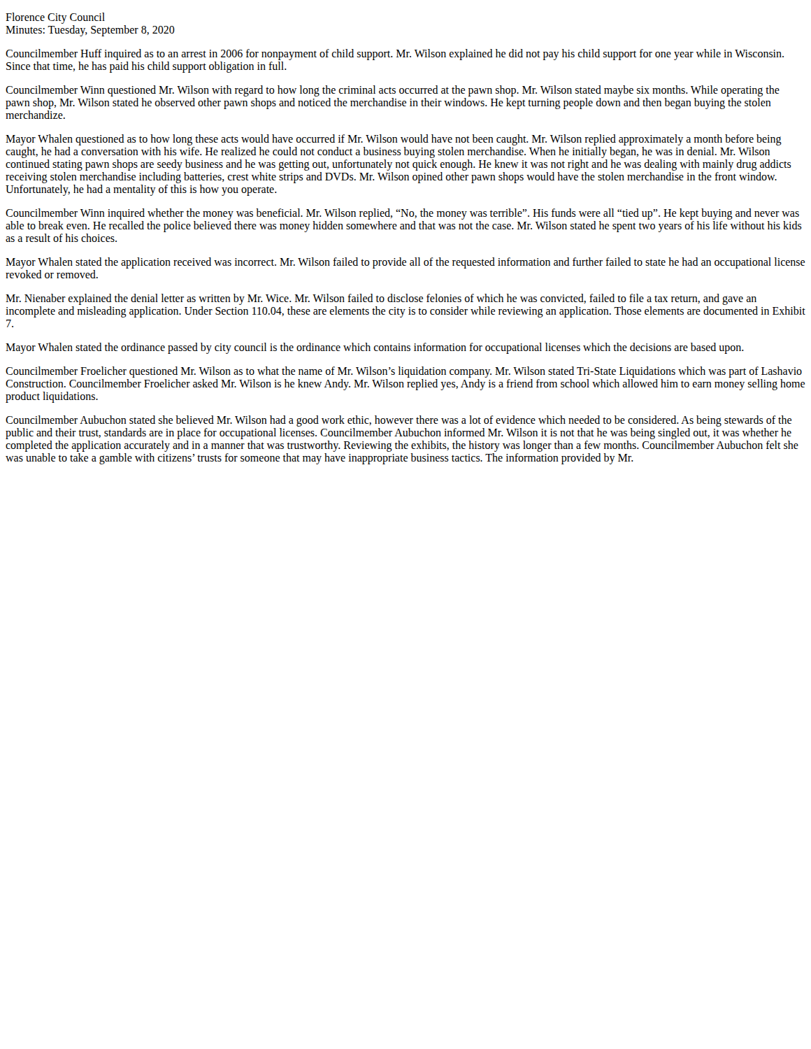Florence City Council
Minutes: Tuesday, September 8, 2020
Councilmember Huff inquired as to an arrest in 2006 for nonpayment of child support. Mr. Wilson explained he did not pay his child support for one year while in Wisconsin. Since that time, he has paid his child support obligation in full.
Councilmember Winn questioned Mr. Wilson with regard to how long the criminal acts occurred at the pawn shop. Mr. Wilson stated maybe six months. While operating the pawn shop, Mr. Wilson stated he observed other pawn shops and noticed the merchandise in their windows. He kept turning people down and then began buying the stolen merchandize.
Mayor Whalen questioned as to how long these acts would have occurred if Mr. Wilson would have not been caught. Mr. Wilson replied approximately a month before being caught, he had a conversation with his wife. He realized he could not conduct a business buying stolen merchandise. When he initially began, he was in denial. Mr. Wilson continued stating pawn shops are seedy business and he was getting out, unfortunately not quick enough. He knew it was not right and he was dealing with mainly drug addicts receiving stolen merchandise including batteries, crest white strips and DVDs. Mr. Wilson opined other pawn shops would have the stolen merchandise in the front window. Unfortunately, he had a mentality of this is how you operate.
Councilmember Winn inquired whether the money was beneficial. Mr. Wilson replied, “No, the money was terrible”. His funds were all “tied up”. He kept buying and never was able to break even. He recalled the police believed there was money hidden somewhere and that was not the case. Mr. Wilson stated he spent two years of his life without his kids as a result of his choices.
Mayor Whalen stated the application received was incorrect. Mr. Wilson failed to provide all of the requested information and further failed to state he had an occupational license revoked or removed.
Mr. Nienaber explained the denial letter as written by Mr. Wice. Mr. Wilson failed to disclose felonies of which he was convicted, failed to file a tax return, and gave an incomplete and misleading application. Under Section 110.04, these are elements the city is to consider while reviewing an application. Those elements are documented in Exhibit 7.
Mayor Whalen stated the ordinance passed by city council is the ordinance which contains information for occupational licenses which the decisions are based upon.
Councilmember Froelicher questioned Mr. Wilson as to what the name of Mr. Wilson’s liquidation company. Mr. Wilson stated Tri-State Liquidations which was part of Lashavio Construction. Councilmember Froelicher asked Mr. Wilson is he knew Andy. Mr. Wilson replied yes, Andy is a friend from school which allowed him to earn money selling home product liquidations.
Councilmember Aubuchon stated she believed Mr. Wilson had a good work ethic, however there was a lot of evidence which needed to be considered. As being stewards of the public and their trust, standards are in place for occupational licenses. Councilmember Aubuchon informed Mr. Wilson it is not that he was being singled out, it was whether he completed the application accurately and in a manner that was trustworthy. Reviewing the exhibits, the history was longer than a few months. Councilmember Aubuchon felt she was unable to take a gamble with citizens’ trusts for someone that may have inappropriate business tactics. The information provided by Mr.